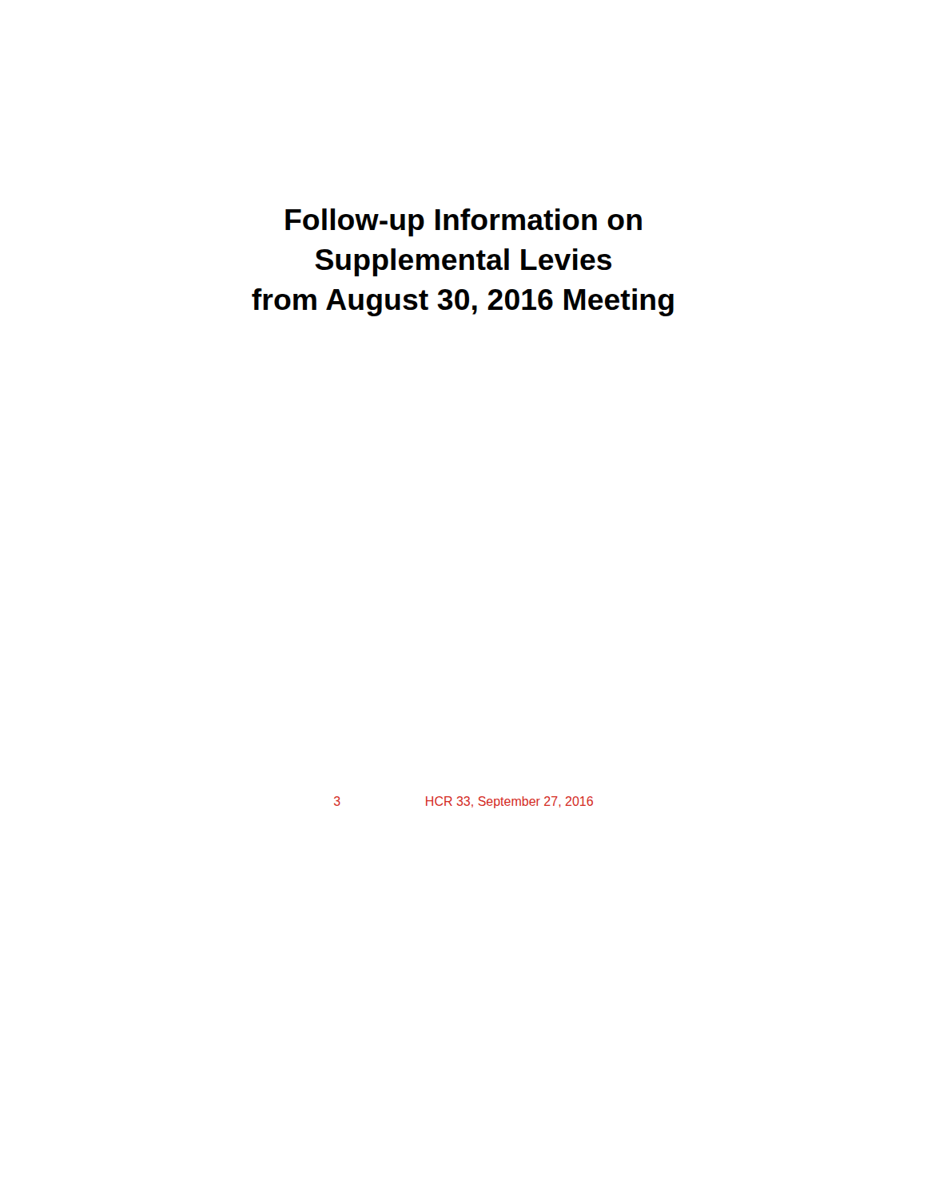Follow-up Information on Supplemental Levies
from August 30, 2016 Meeting
3 HCR 33, September 27, 2016